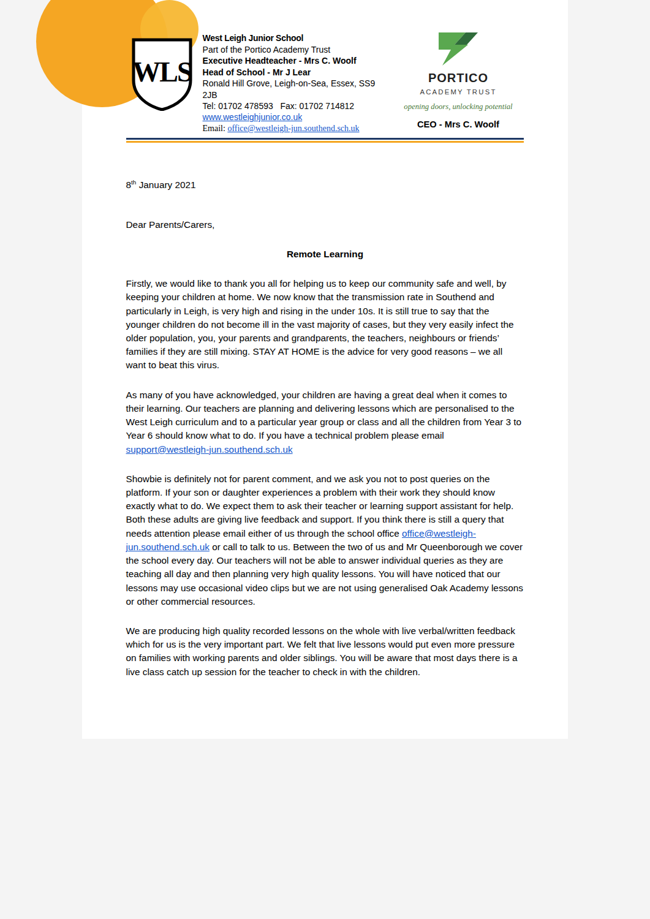WLS
West Leigh Junior School
Part of the Portico Academy Trust
Executive Headteacher - Mrs C. Woolf
Head of School - Mr J Lear
Ronald Hill Grove, Leigh-on-Sea, Essex, SS9 2JB
Tel: 01702 478593 Fax: 01702 714812
www.westleighjunior.co.uk
Email: office@westleigh-jun.southend.sch.uk
PORTICO
ACADEMY TRUST
opening doors, unlocking potential
CEO - Mrs C. Woolf
8th January 2021
Dear Parents/Carers,
Remote Learning
Firstly, we would like to thank you all for helping us to keep our community safe and well, by keeping your children at home. We now know that the transmission rate in Southend and particularly in Leigh, is very high and rising in the under 10s. It is still true to say that the younger children do not become ill in the vast majority of cases, but they very easily infect the older population, you, your parents and grandparents, the teachers, neighbours or friends’ families if they are still mixing. STAY AT HOME is the advice for very good reasons – we all want to beat this virus.
As many of you have acknowledged, your children are having a great deal when it comes to their learning. Our teachers are planning and delivering lessons which are personalised to the West Leigh curriculum and to a particular year group or class and all the children from Year 3 to Year 6 should know what to do. If you have a technical problem please email support@westleigh-jun.southend.sch.uk
Showbie is definitely not for parent comment, and we ask you not to post queries on the platform. If your son or daughter experiences a problem with their work they should know exactly what to do. We expect them to ask their teacher or learning support assistant for help. Both these adults are giving live feedback and support. If you think there is still a query that needs attention please email either of us through the school office office@westleigh-jun.southend.sch.uk or call to talk to us. Between the two of us and Mr Queenborough we cover the school every day. Our teachers will not be able to answer individual queries as they are teaching all day and then planning very high quality lessons. You will have noticed that our lessons may use occasional video clips but we are not using generalised Oak Academy lessons or other commercial resources.
We are producing high quality recorded lessons on the whole with live verbal/written feedback which for us is the very important part. We felt that live lessons would put even more pressure on families with working parents and older siblings. You will be aware that most days there is a live class catch up session for the teacher to check in with the children.